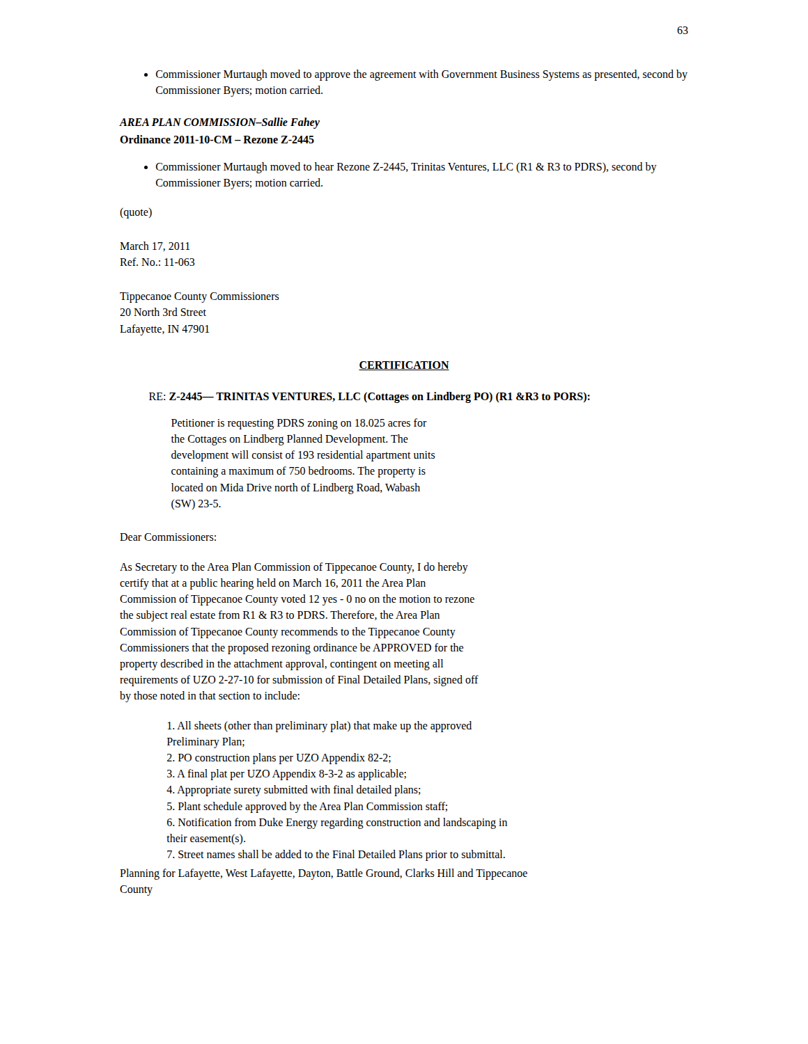63
Commissioner Murtaugh moved to approve the agreement with Government Business Systems as presented, second by Commissioner Byers; motion carried.
AREA PLAN COMMISSION–Sallie Fahey
Ordinance 2011-10-CM – Rezone Z-2445
Commissioner Murtaugh moved to hear Rezone Z-2445, Trinitas Ventures, LLC (R1 & R3 to PDRS), second by Commissioner Byers; motion carried.
(quote)
March 17, 2011
Ref. No.: 11-063
Tippecanoe County Commissioners
20 North 3rd Street
Lafayette, IN 47901
CERTIFICATION
RE: Z-2445— TRINITAS VENTURES, LLC (Cottages on Lindberg PO) (R1 &R3 to PORS):
Petitioner is requesting PDRS zoning on 18.025 acres for
the Cottages on Lindberg Planned Development. The
development will consist of 193 residential apartment units
containing a maximum of 750 bedrooms. The property is
located on Mida Drive north of Lindberg Road, Wabash
(SW) 23-5.
Dear Commissioners:
As Secretary to the Area Plan Commission of Tippecanoe County, I do hereby
certify that at a public hearing held on March 16, 2011 the Area Plan
Commission of Tippecanoe County voted 12 yes - 0 no on the motion to rezone
the subject real estate from R1 & R3 to PDRS. Therefore, the Area Plan
Commission of Tippecanoe County recommends to the Tippecanoe County
Commissioners that the proposed rezoning ordinance be APPROVED for the
property described in the attachment approval, contingent on meeting all
requirements of UZO 2-27-10 for submission of Final Detailed Plans, signed off
by those noted in that section to include:
1. All sheets (other than preliminary plat) that make up the approved
Preliminary Plan;
2. PO construction plans per UZO Appendix 82-2;
3. A final plat per UZO Appendix 8-3-2 as applicable;
4. Appropriate surety submitted with final detailed plans;
5. Plant schedule approved by the Area Plan Commission staff;
6. Notification from Duke Energy regarding construction and landscaping in
their easement(s).
7. Street names shall be added to the Final Detailed Plans prior to submittal.
Planning for Lafayette, West Lafayette, Dayton, Battle Ground, Clarks Hill and Tippecanoe
County